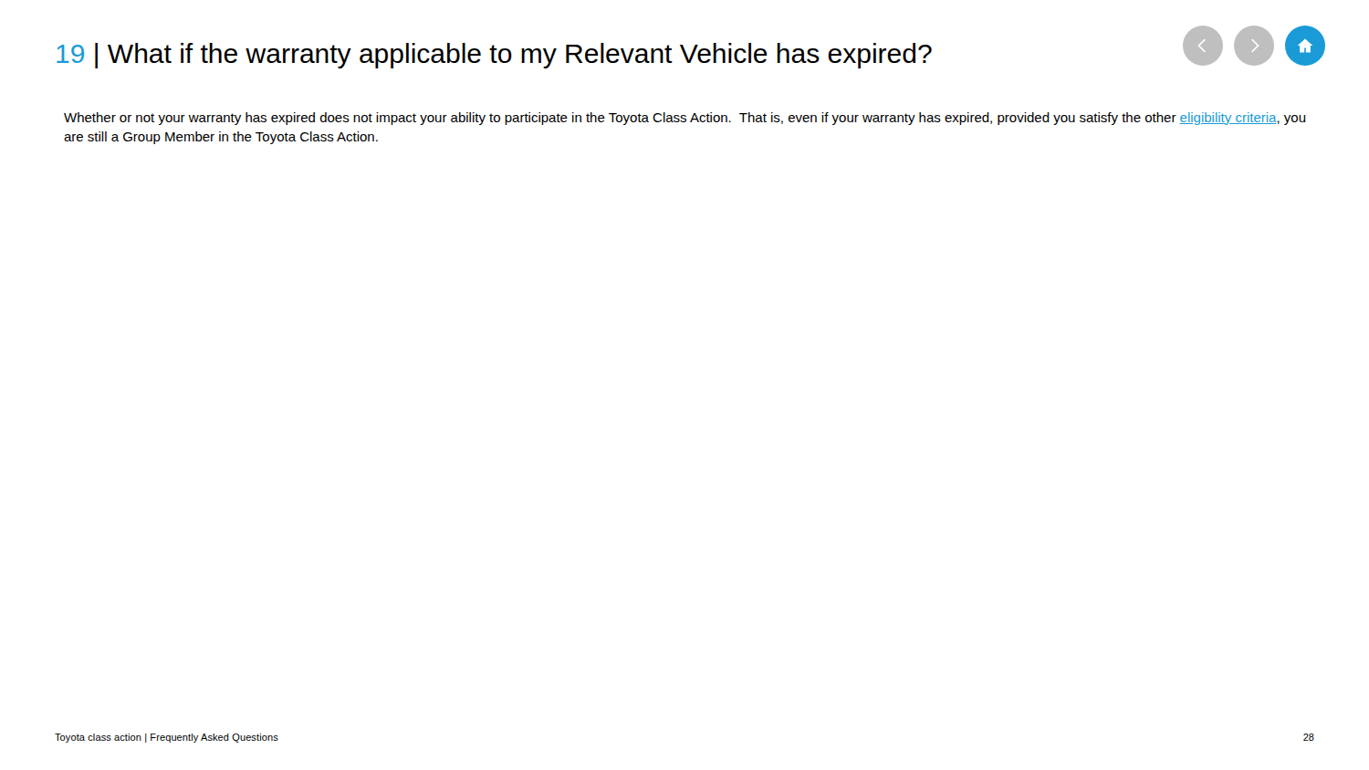19 | What if the warranty applicable to my Relevant Vehicle has expired?
Whether or not your warranty has expired does not impact your ability to participate in the Toyota Class Action. That is, even if your warranty has expired, provided you satisfy the other eligibility criteria, you are still a Group Member in the Toyota Class Action.
Toyota class action | Frequently Asked Questions
28